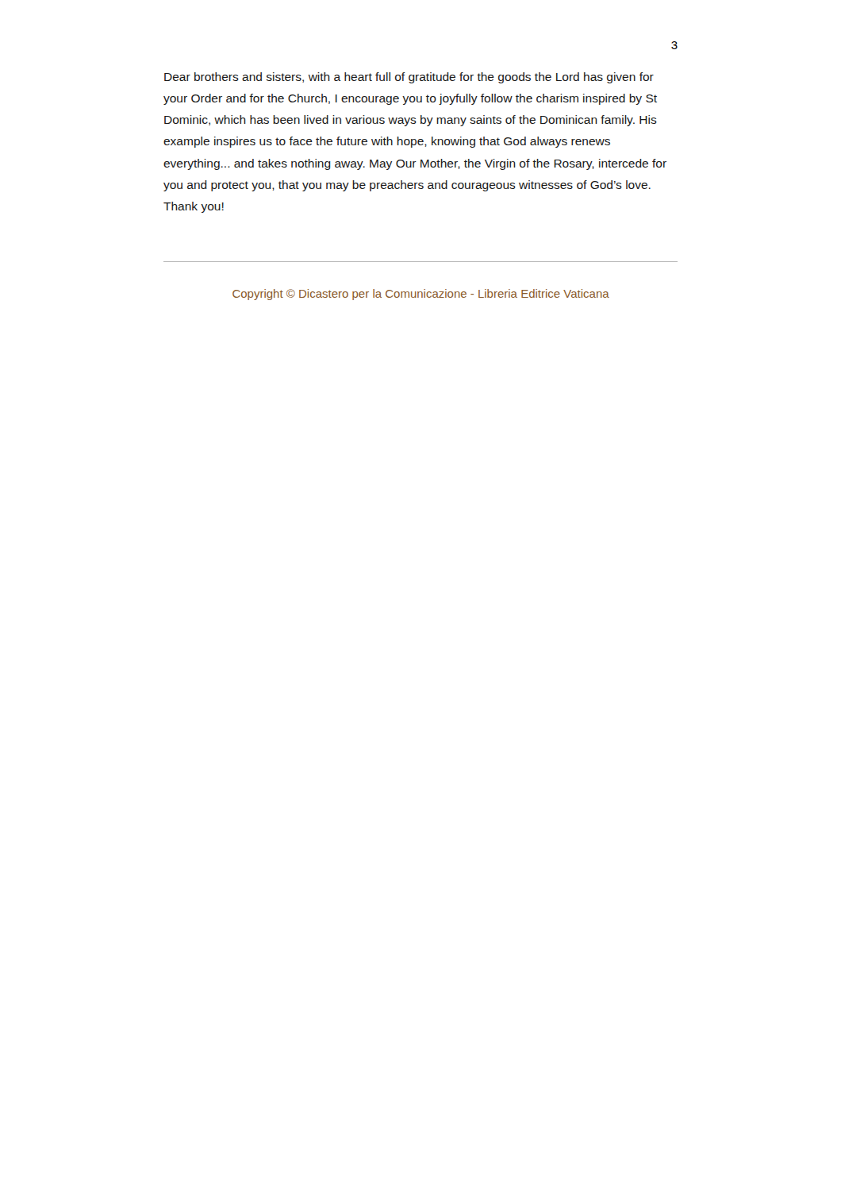3
Dear brothers and sisters, with a heart full of gratitude for the goods the Lord has given for your Order and for the Church, I encourage you to joyfully follow the charism inspired by St Dominic, which has been lived in various ways by many saints of the Dominican family. His example inspires us to face the future with hope, knowing that God always renews everything... and takes nothing away. May Our Mother, the Virgin of the Rosary, intercede for you and protect you, that you may be preachers and courageous witnesses of God’s love. Thank you!
Copyright © Dicastero per la Comunicazione - Libreria Editrice Vaticana